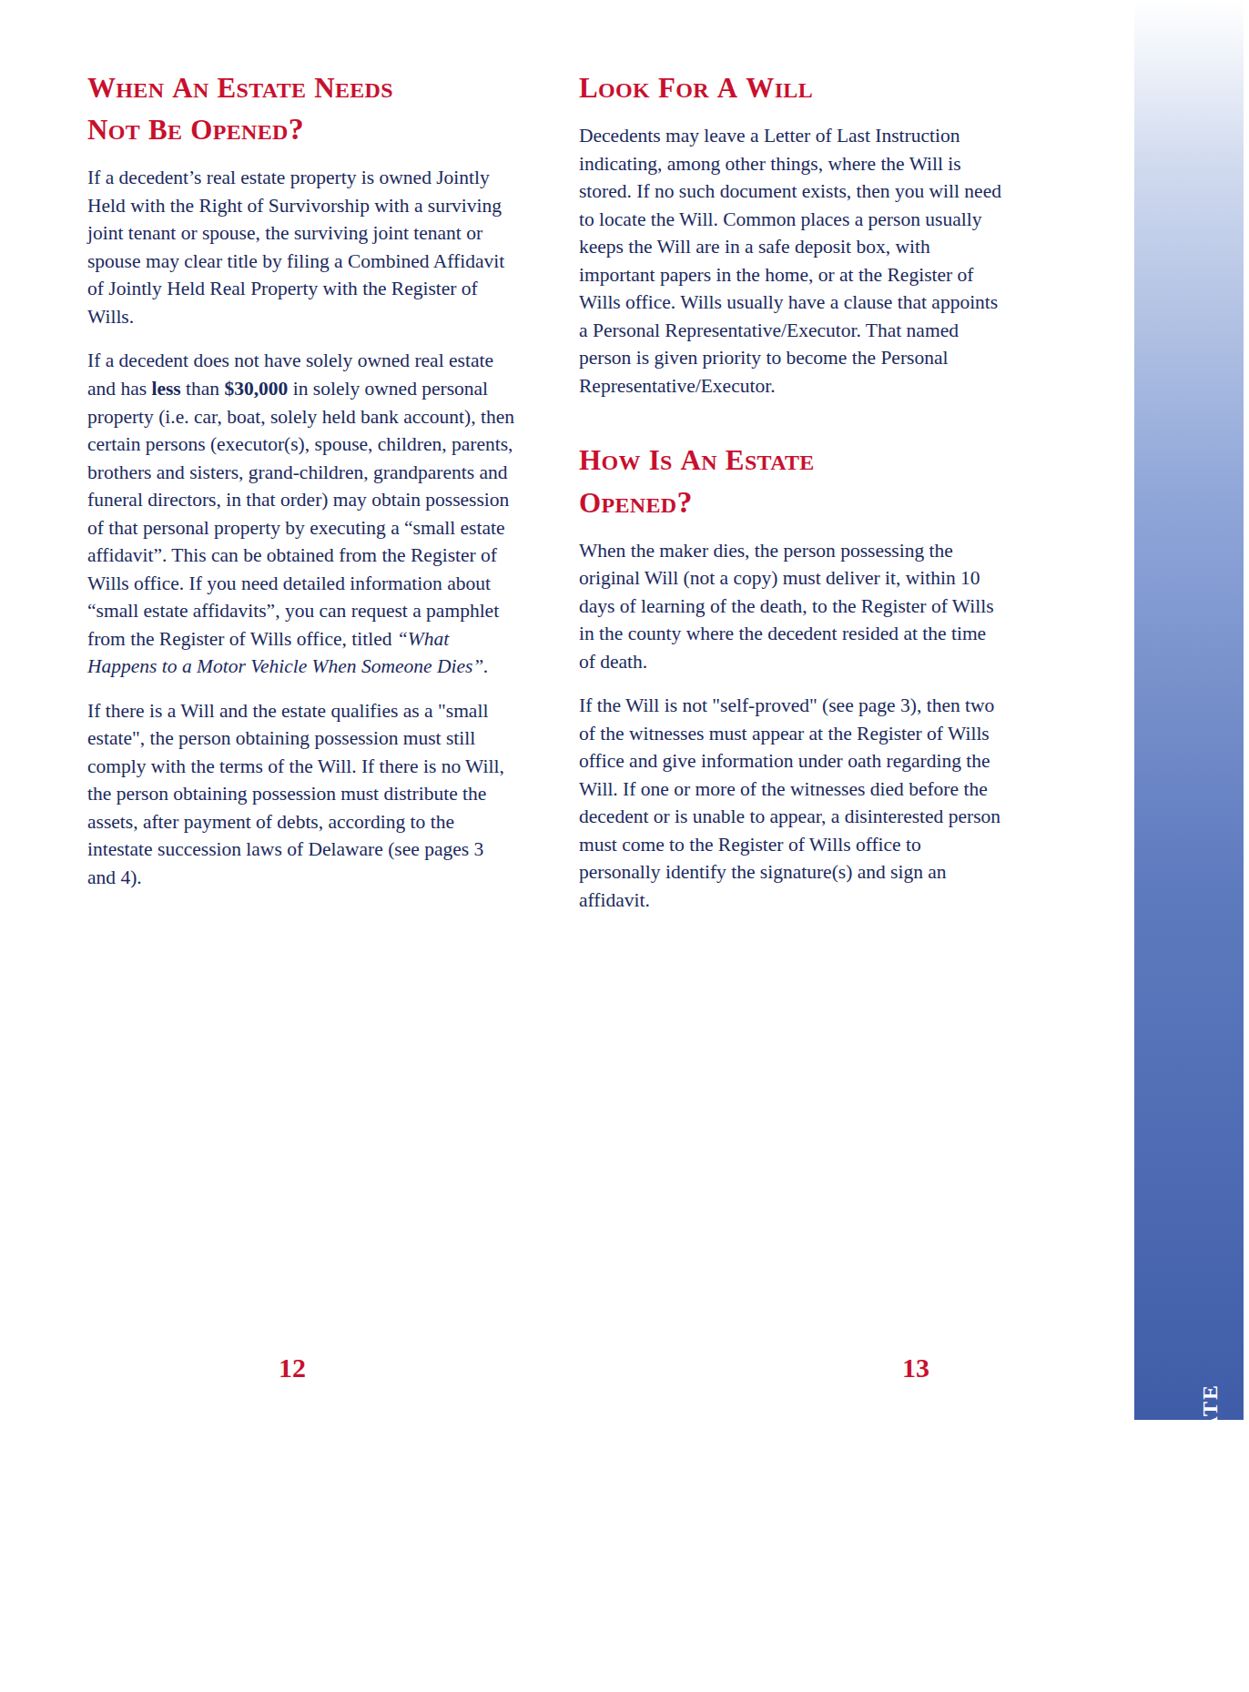Probating An Estate
When An Estate Needs
Not Be Opened?
If a decedent’s real estate property is owned Jointly Held with the Right of Survivorship with a surviving joint tenant or spouse, the surviving joint tenant or spouse may clear title by filing a Combined Affidavit of Jointly Held Real Property with the Register of Wills.
If a decedent does not have solely owned real estate and has less than $30,000 in solely owned personal property (i.e. car, boat, solely held bank account), then certain persons (executor(s), spouse, children, parents, brothers and sisters, grand-children, grandparents and funeral directors, in that order) may obtain possession of that personal property by executing a “small estate affidavit”. This can be obtained from the Register of Wills office. If you need detailed information about “small estate affidavits”, you can request a pamphlet from the Register of Wills office, titled “What Happens to a Motor Vehicle When Someone Dies”.
If there is a Will and the estate qualifies as a "small estate", the person obtaining possession must still comply with the terms of the Will. If there is no Will, the person obtaining possession must distribute the assets, after payment of debts, according to the intestate succession laws of Delaware (see pages 3 and 4).
Look For A Will
Decedents may leave a Letter of Last Instruction indicating, among other things, where the Will is stored. If no such document exists, then you will need to locate the Will. Common places a person usually keeps the Will are in a safe deposit box, with important papers in the home, or at the Register of Wills office. Wills usually have a clause that appoints a Personal Representative/Executor. That named person is given priority to become the Personal Representative/Executor.
How Is An Estate
Opened?
When the maker dies, the person possessing the original Will (not a copy) must deliver it, within 10 days of learning of the death, to the Register of Wills in the county where the decedent resided at the time of death.
If the Will is not "self-proved" (see page 3), then two of the witnesses must appear at the Register of Wills office and give information under oath regarding the Will. If one or more of the witnesses died before the decedent or is unable to appear, a disinterested person must come to the Register of Wills office to personally identify the signature(s) and sign an affidavit.
12
13